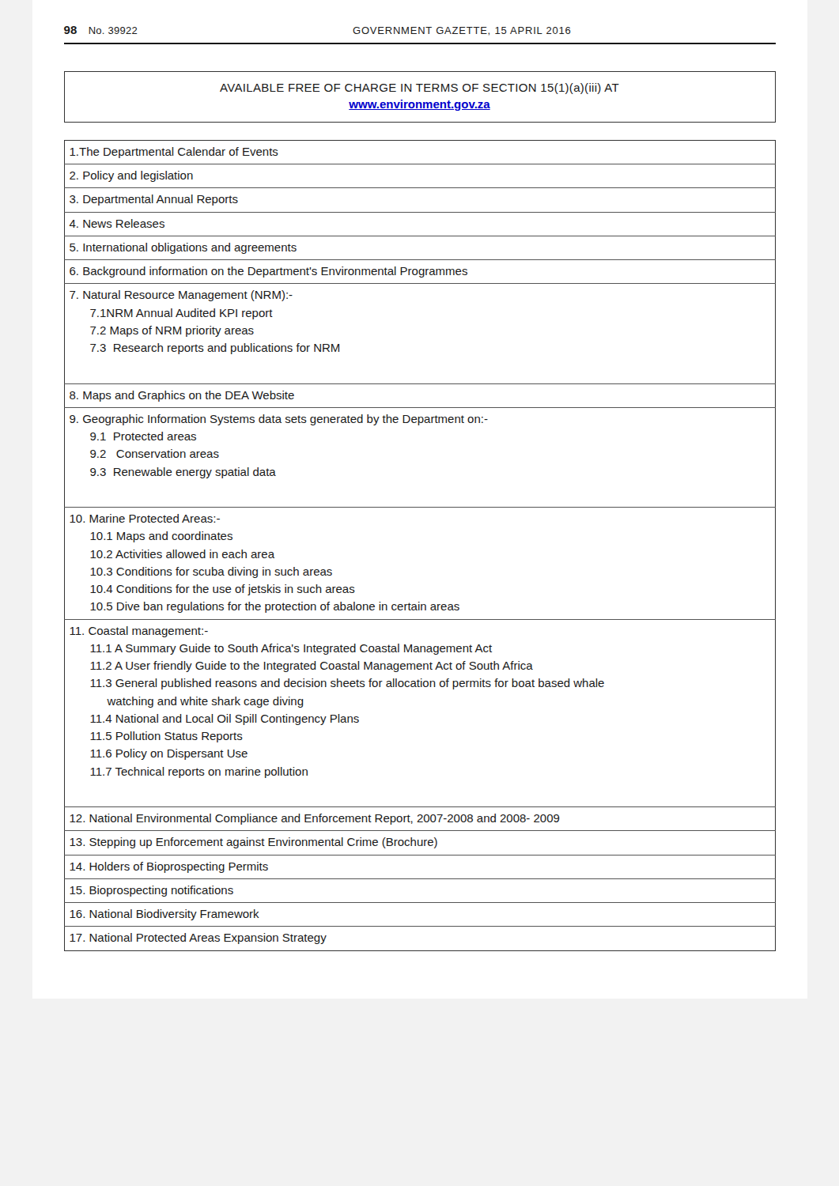98 No. 39922 GOVERNMENT GAZETTE, 15 APRIL 2016
AVAILABLE FREE OF CHARGE IN TERMS OF SECTION 15(1)(a)(iii) AT
www.environment.gov.za
| 1.The Departmental Calendar of Events |
| 2. Policy and legislation |
| 3. Departmental Annual Reports |
| 4. News Releases |
| 5. International obligations and agreements |
| 6. Background information on the Department's Environmental Programmes |
| 7. Natural Resource Management (NRM):- 7.1NRM Annual Audited KPI report 7.2 Maps of NRM priority areas 7.3 Research reports and publications for NRM |
| 8. Maps and Graphics on the DEA Website |
| 9. Geographic Information Systems data sets generated by the Department on:- 9.1 Protected areas 9.2 Conservation areas 9.3 Renewable energy spatial data |
| 10. Marine Protected Areas:- 10.1 Maps and coordinates 10.2 Activities allowed in each area 10.3 Conditions for scuba diving in such areas 10.4 Conditions for the use of jetskis in such areas 10.5 Dive ban regulations for the protection of abalone in certain areas |
| 11. Coastal management:- 11.1 A Summary Guide to South Africa's Integrated Coastal Management Act 11.2 A User friendly Guide to the Integrated Coastal Management Act of South Africa 11.3 General published reasons and decision sheets for allocation of permits for boat based whale watching and white shark cage diving 11.4 National and Local Oil Spill Contingency Plans 11.5 Pollution Status Reports 11.6 Policy on Dispersant Use 11.7 Technical reports on marine pollution |
| 12. National Environmental Compliance and Enforcement Report, 2007-2008 and 2008- 2009 |
| 13. Stepping up Enforcement against Environmental Crime (Brochure) |
| 14. Holders of Bioprospecting Permits |
| 15. Bioprospecting notifications |
| 16. National Biodiversity Framework |
| 17. National Protected Areas Expansion Strategy |